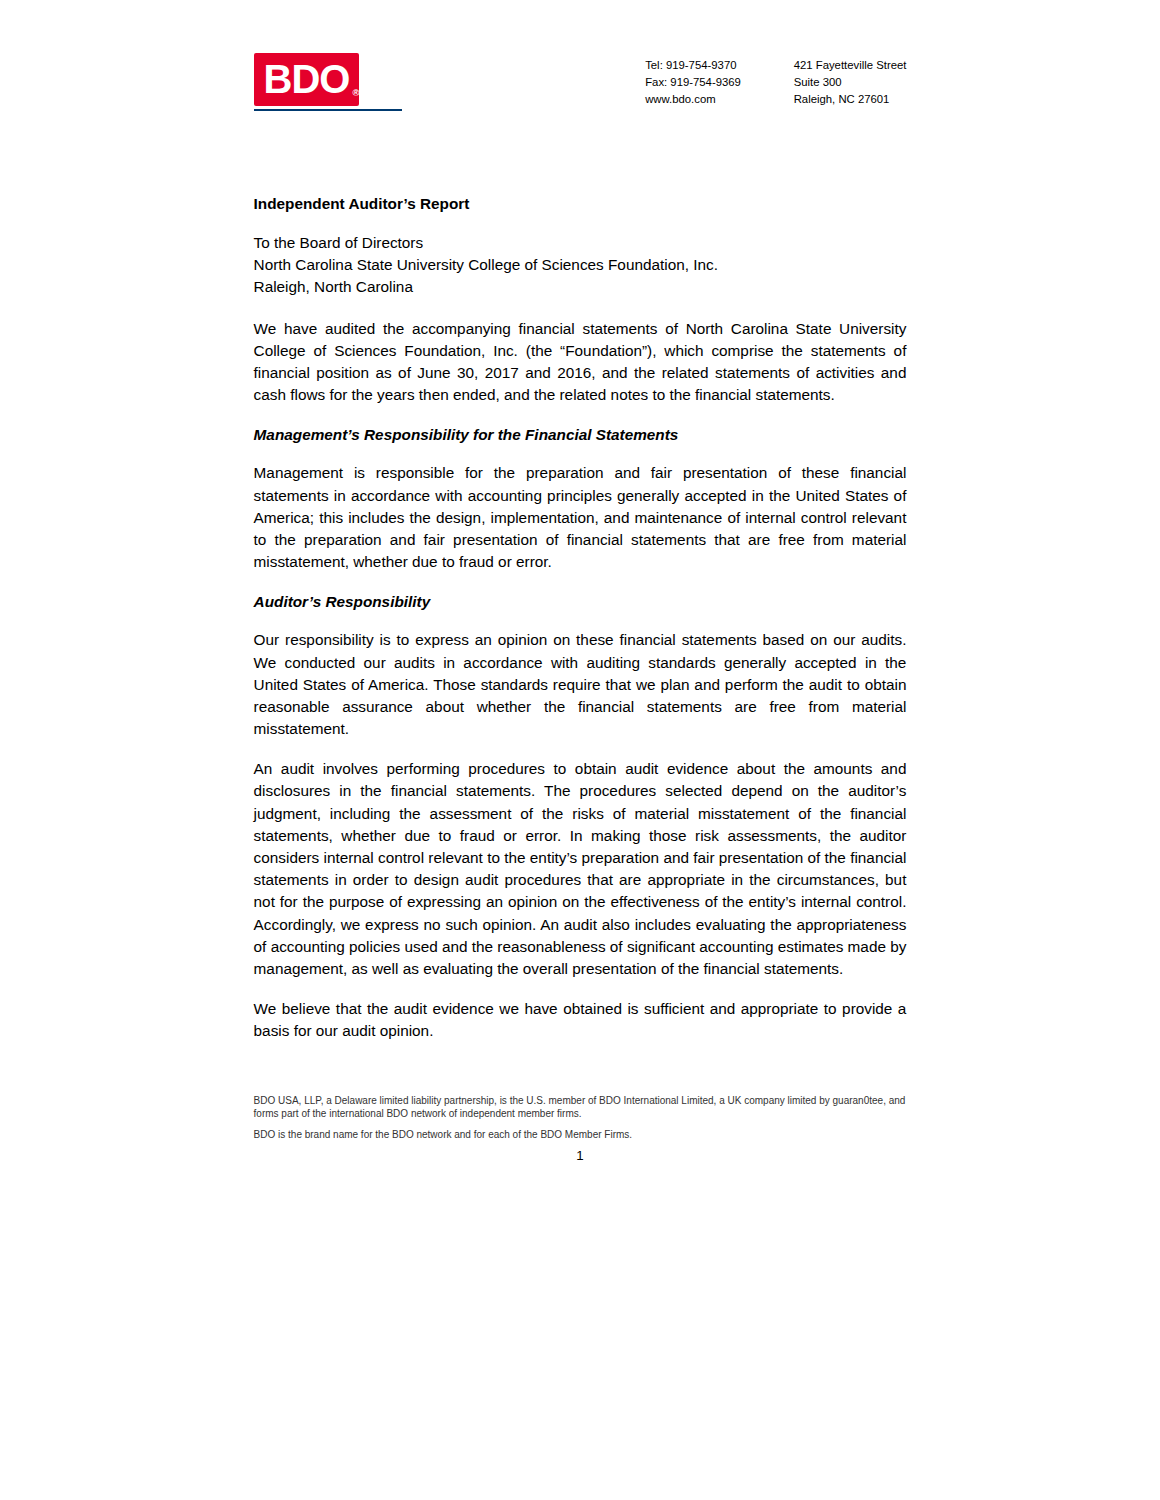BDO®
Tel: 919-754-9370
Fax: 919-754-9369
www.bdo.com
421 Fayetteville Street
Suite 300
Raleigh, NC 27601
Independent Auditor’s Report
To the Board of Directors
North Carolina State University College of Sciences Foundation, Inc.
Raleigh, North Carolina
We have audited the accompanying financial statements of North Carolina State University College of Sciences Foundation, Inc. (the “Foundation”), which comprise the statements of financial position as of June 30, 2017 and 2016, and the related statements of activities and cash flows for the years then ended, and the related notes to the financial statements.
Management’s Responsibility for the Financial Statements
Management is responsible for the preparation and fair presentation of these financial statements in accordance with accounting principles generally accepted in the United States of America; this includes the design, implementation, and maintenance of internal control relevant to the preparation and fair presentation of financial statements that are free from material misstatement, whether due to fraud or error.
Auditor’s Responsibility
Our responsibility is to express an opinion on these financial statements based on our audits. We conducted our audits in accordance with auditing standards generally accepted in the United States of America. Those standards require that we plan and perform the audit to obtain reasonable assurance about whether the financial statements are free from material misstatement.
An audit involves performing procedures to obtain audit evidence about the amounts and disclosures in the financial statements. The procedures selected depend on the auditor’s judgment, including the assessment of the risks of material misstatement of the financial statements, whether due to fraud or error. In making those risk assessments, the auditor considers internal control relevant to the entity’s preparation and fair presentation of the financial statements in order to design audit procedures that are appropriate in the circumstances, but not for the purpose of expressing an opinion on the effectiveness of the entity’s internal control. Accordingly, we express no such opinion. An audit also includes evaluating the appropriateness of accounting policies used and the reasonableness of significant accounting estimates made by management, as well as evaluating the overall presentation of the financial statements.
We believe that the audit evidence we have obtained is sufficient and appropriate to provide a basis for our audit opinion.
BDO USA, LLP, a Delaware limited liability partnership, is the U.S. member of BDO International Limited, a UK company limited by guaran0tee, and forms part of the international BDO network of independent member firms.
BDO is the brand name for the BDO network and for each of the BDO Member Firms.
1